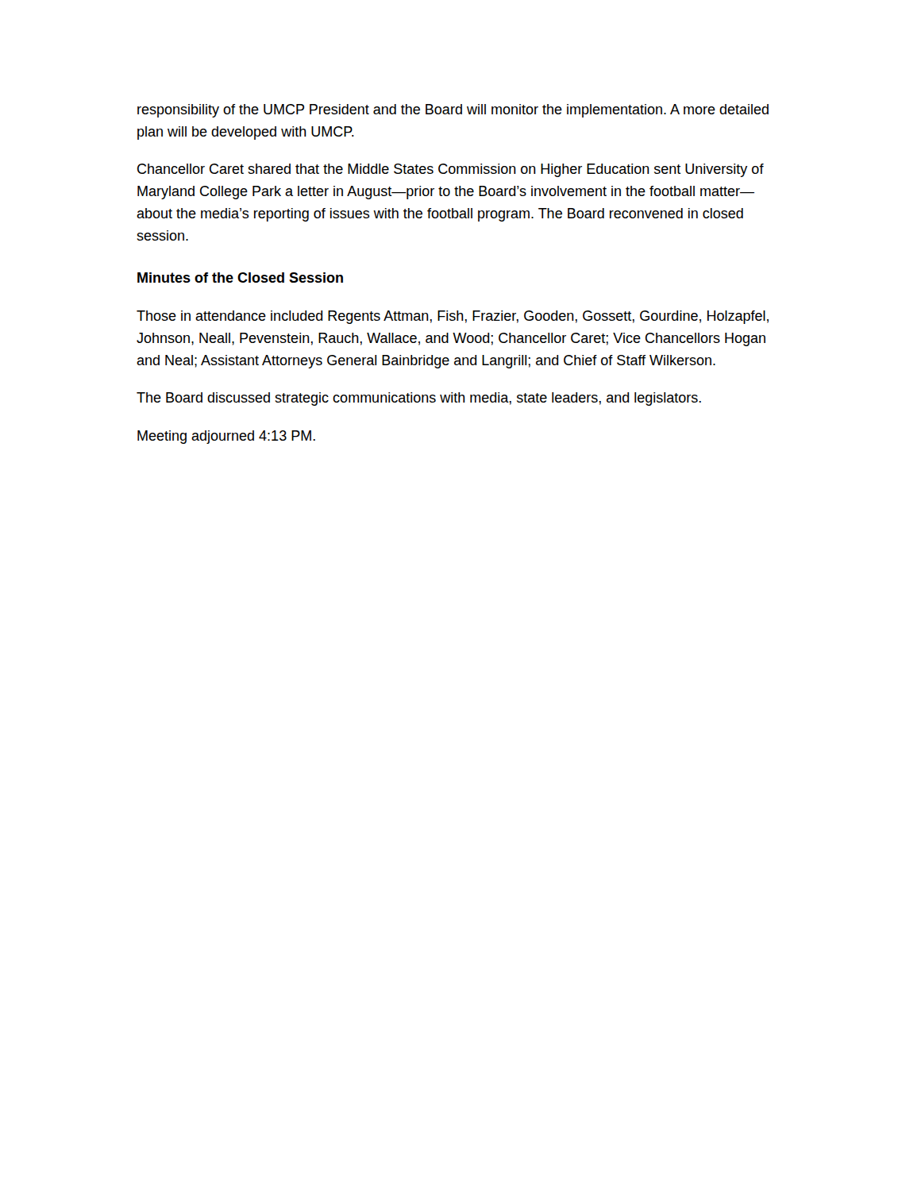responsibility of the UMCP President and the Board will monitor the implementation. A more detailed plan will be developed with UMCP.
Chancellor Caret shared that the Middle States Commission on Higher Education sent University of Maryland College Park a letter in August—prior to the Board’s involvement in the football matter—about the media’s reporting of issues with the football program. The Board reconvened in closed session.
Minutes of the Closed Session
Those in attendance included Regents Attman, Fish, Frazier, Gooden, Gossett, Gourdine, Holzapfel, Johnson, Neall, Pevenstein, Rauch, Wallace, and Wood; Chancellor Caret; Vice Chancellors Hogan and Neal; Assistant Attorneys General Bainbridge and Langrill; and Chief of Staff Wilkerson.
The Board discussed strategic communications with media, state leaders, and legislators.
Meeting adjourned 4:13 PM.